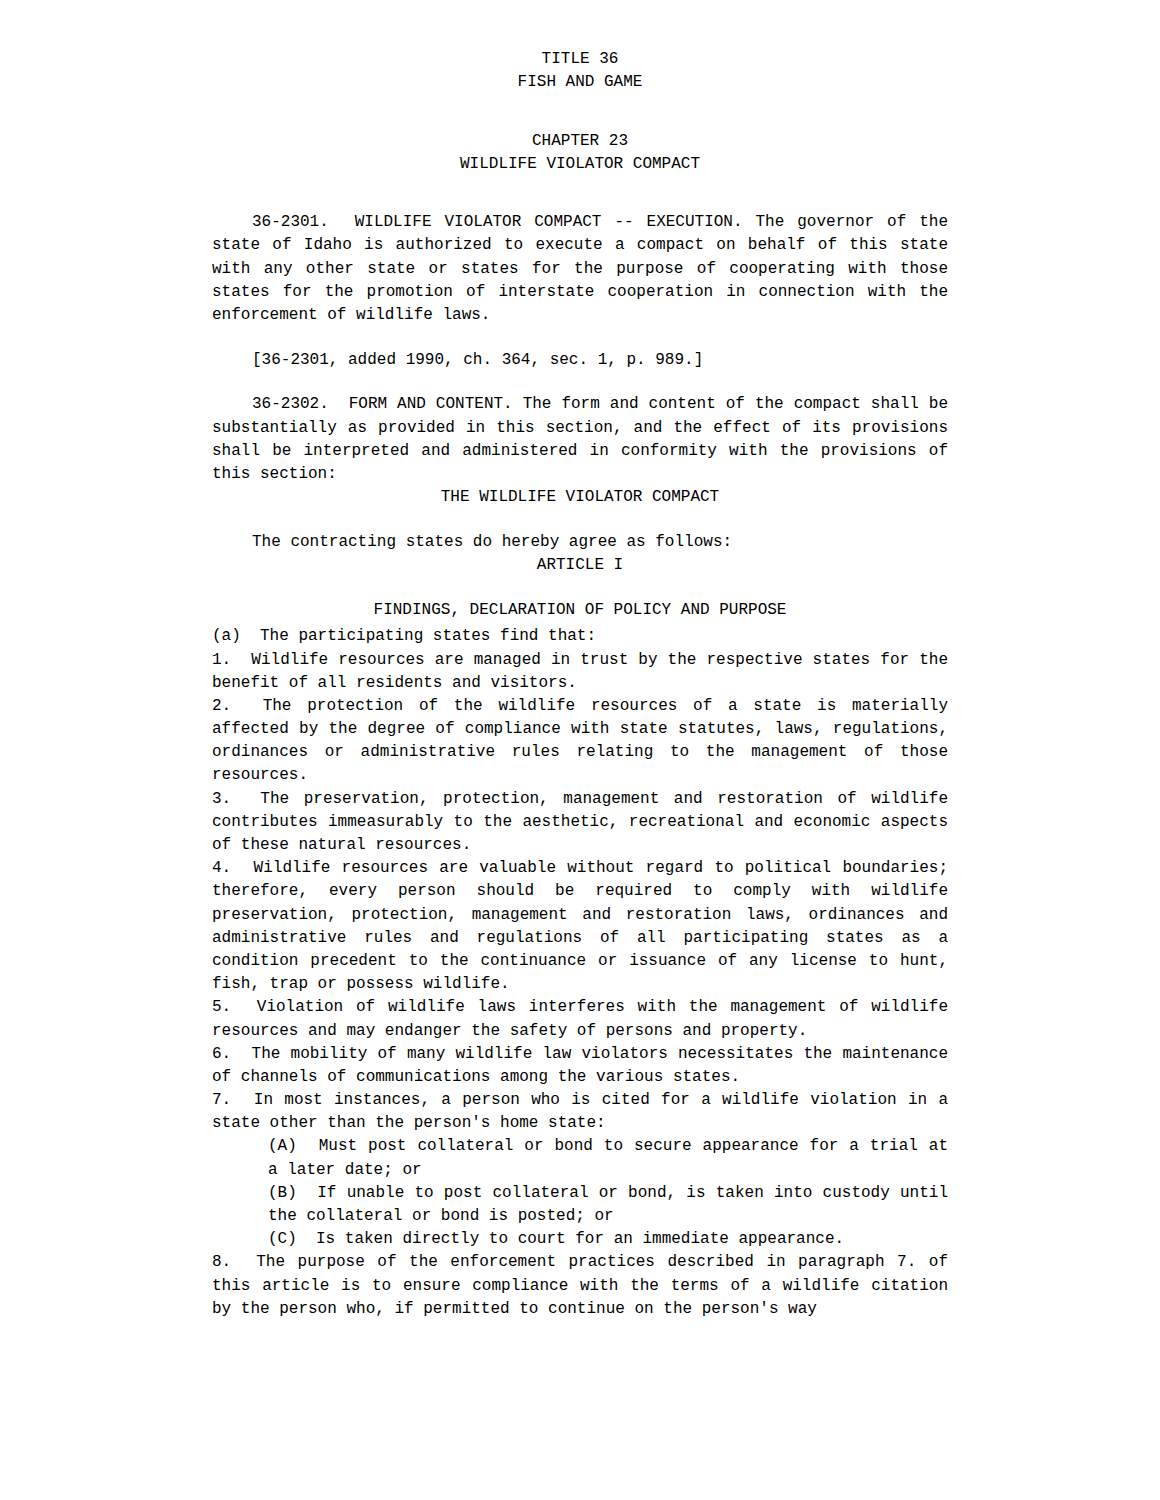TITLE 36
FISH AND GAME
CHAPTER 23
WILDLIFE VIOLATOR COMPACT
36-2301. WILDLIFE VIOLATOR COMPACT -- EXECUTION. The governor of the state of Idaho is authorized to execute a compact on behalf of this state with any other state or states for the purpose of cooperating with those states for the promotion of interstate cooperation in connection with the enforcement of wildlife laws.
[36-2301, added 1990, ch. 364, sec. 1, p. 989.]
36-2302. FORM AND CONTENT. The form and content of the compact shall be substantially as provided in this section, and the effect of its provisions shall be interpreted and administered in conformity with the provisions of this section:
THE WILDLIFE VIOLATOR COMPACT
The contracting states do hereby agree as follows:
ARTICLE I
FINDINGS, DECLARATION OF POLICY AND PURPOSE
(a) The participating states find that:
1. Wildlife resources are managed in trust by the respective states for the benefit of all residents and visitors.
2. The protection of the wildlife resources of a state is materially affected by the degree of compliance with state statutes, laws, regulations, ordinances or administrative rules relating to the management of those resources.
3. The preservation, protection, management and restoration of wildlife contributes immeasurably to the aesthetic, recreational and economic aspects of these natural resources.
4. Wildlife resources are valuable without regard to political boundaries; therefore, every person should be required to comply with wildlife preservation, protection, management and restoration laws, ordinances and administrative rules and regulations of all participating states as a condition precedent to the continuance or issuance of any license to hunt, fish, trap or possess wildlife.
5. Violation of wildlife laws interferes with the management of wildlife resources and may endanger the safety of persons and property.
6. The mobility of many wildlife law violators necessitates the maintenance of channels of communications among the various states.
7. In most instances, a person who is cited for a wildlife violation in a state other than the person's home state:
(A) Must post collateral or bond to secure appearance for a trial at a later date; or
(B) If unable to post collateral or bond, is taken into custody until the collateral or bond is posted; or
(C) Is taken directly to court for an immediate appearance.
8. The purpose of the enforcement practices described in paragraph 7. of this article is to ensure compliance with the terms of a wildlife citation by the person who, if permitted to continue on the person's way